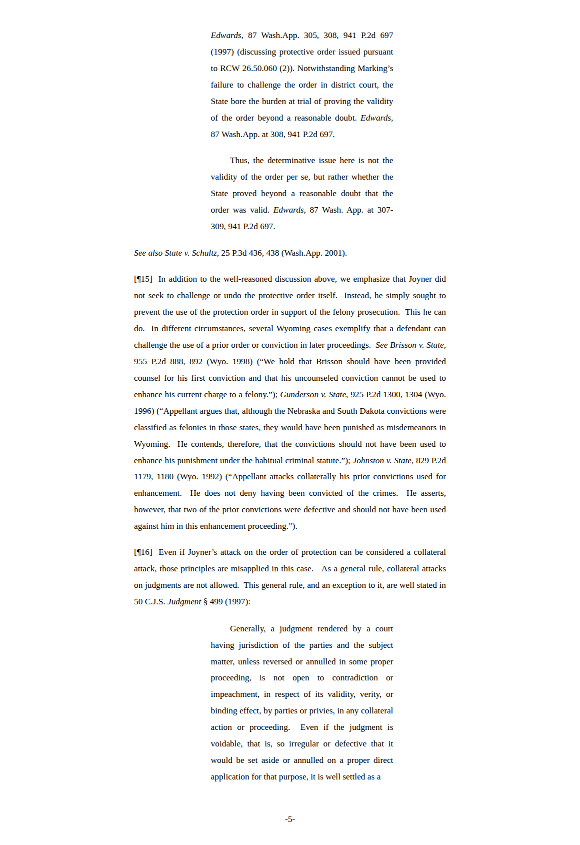Edwards, 87 Wash.App. 305, 308, 941 P.2d 697 (1997) (discussing protective order issued pursuant to RCW 26.50.060 (2)). Notwithstanding Marking’s failure to challenge the order in district court, the State bore the burden at trial of proving the validity of the order beyond a reasonable doubt. Edwards, 87 Wash.App. at 308, 941 P.2d 697.
Thus, the determinative issue here is not the validity of the order per se, but rather whether the State proved beyond a reasonable doubt that the order was valid. Edwards, 87 Wash. App. at 307-309, 941 P.2d 697.
See also State v. Schultz, 25 P.3d 436, 438 (Wash.App. 2001).
[¶15] In addition to the well-reasoned discussion above, we emphasize that Joyner did not seek to challenge or undo the protective order itself. Instead, he simply sought to prevent the use of the protection order in support of the felony prosecution. This he can do. In different circumstances, several Wyoming cases exemplify that a defendant can challenge the use of a prior order or conviction in later proceedings. See Brisson v. State, 955 P.2d 888, 892 (Wyo. 1998) (“We hold that Brisson should have been provided counsel for his first conviction and that his uncounseled conviction cannot be used to enhance his current charge to a felony.”); Gunderson v. State, 925 P.2d 1300, 1304 (Wyo. 1996) (“Appellant argues that, although the Nebraska and South Dakota convictions were classified as felonies in those states, they would have been punished as misdemeanors in Wyoming. He contends, therefore, that the convictions should not have been used to enhance his punishment under the habitual criminal statute.”); Johnston v. State, 829 P.2d 1179, 1180 (Wyo. 1992) (“Appellant attacks collaterally his prior convictions used for enhancement. He does not deny having been convicted of the crimes. He asserts, however, that two of the prior convictions were defective and should not have been used against him in this enhancement proceeding.”).
[¶16] Even if Joyner’s attack on the order of protection can be considered a collateral attack, those principles are misapplied in this case. As a general rule, collateral attacks on judgments are not allowed. This general rule, and an exception to it, are well stated in 50 C.J.S. Judgment § 499 (1997):
Generally, a judgment rendered by a court having jurisdiction of the parties and the subject matter, unless reversed or annulled in some proper proceeding, is not open to contradiction or impeachment, in respect of its validity, verity, or binding effect, by parties or privies, in any collateral action or proceeding. Even if the judgment is voidable, that is, so irregular or defective that it would be set aside or annulled on a proper direct application for that purpose, it is well settled as a
-5-